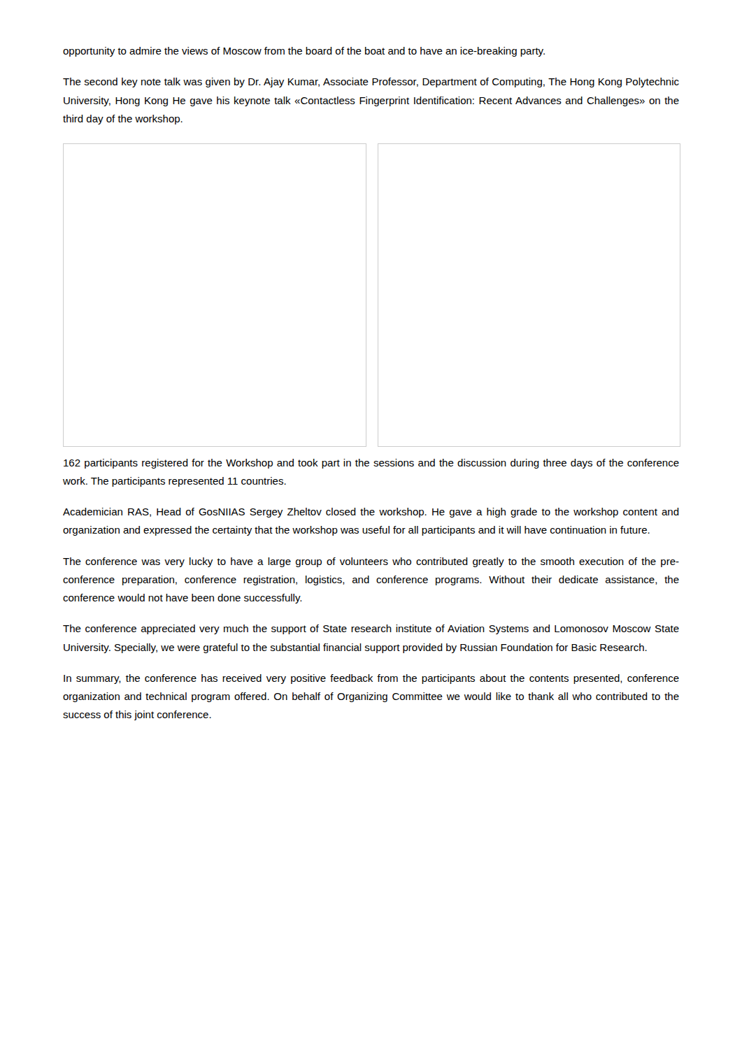opportunity to admire the views of Moscow from the board of the boat and to have an ice-breaking party.
The second key note talk was given by Dr. Ajay Kumar, Associate Professor, Department of Computing, The Hong Kong Polytechnic University, Hong Kong He gave his keynote talk «Contactless Fingerprint Identification: Recent Advances and Challenges» on the third day of the workshop.
162 participants registered for the Workshop and took part in the sessions and the discussion during three days of the conference work. The participants represented 11 countries.
Academician RAS, Head of GosNIIAS Sergey Zheltov closed the workshop. He gave a high grade to the workshop content and organization and expressed the certainty that the workshop was useful for all participants and it will have continuation in future.
The conference was very lucky to have a large group of volunteers who contributed greatly to the smooth execution of the pre-conference preparation, conference registration, logistics, and conference programs. Without their dedicate assistance, the conference would not have been done successfully.
The conference appreciated very much the support of State research institute of Aviation Systems and Lomonosov Moscow State University. Specially, we were grateful to the substantial financial support provided by Russian Foundation for Basic Research.
In summary, the conference has received very positive feedback from the participants about the contents presented, conference organization and technical program offered. On behalf of Organizing Committee we would like to thank all who contributed to the success of this joint conference.